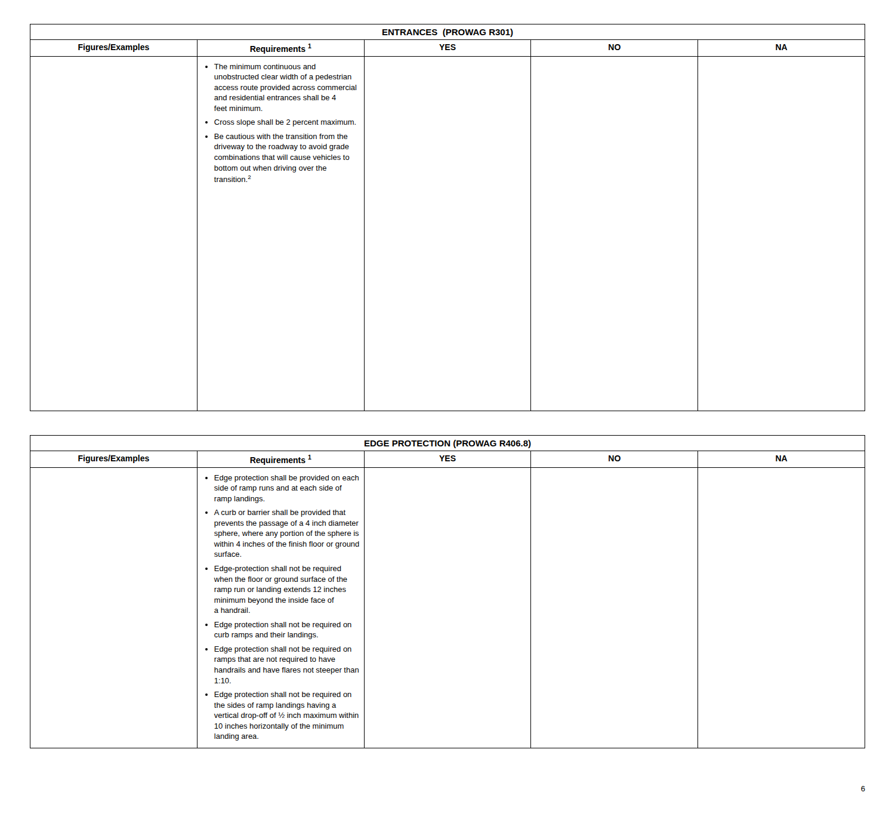| ENTRANCES (PROWAG R301) |
| Figures/Examples | Requirements 1 | YES | NO | NA |
| | The minimum continuous and unobstructed clear width of a pedestrian access route provided across commercial and residential entrances shall be 4 feet minimum. Cross slope shall be 2 percent maximum. Be cautious with the transition from the driveway to the roadway to avoid grade combinations that will cause vehicles to bottom out when driving over the transition. 2 | | | |
| EDGE PROTECTION (PROWAG R406.8) |
| Figures/Examples | Requirements 1 | YES | NO | NA |
| | Edge protection shall be provided on each side of ramp runs and at each side of ramp landings. A curb or barrier shall be provided that prevents the passage of a 4 inch diameter sphere, where any portion of the sphere is within 4 inches of the finish floor or ground surface. Edge-protection shall not be required when the floor or ground surface of the ramp run or landing extends 12 inches minimum beyond the inside face of a handrail. Edge protection shall not be required on curb ramps and their landings. Edge protection shall not be required on ramps that are not required to have handrails and have flares not steeper than 1:10. Edge protection shall not be required on the sides of ramp landings having a vertical drop-off of ½ inch maximum within 10 inches horizontally of the minimum landing area. | | | |
6